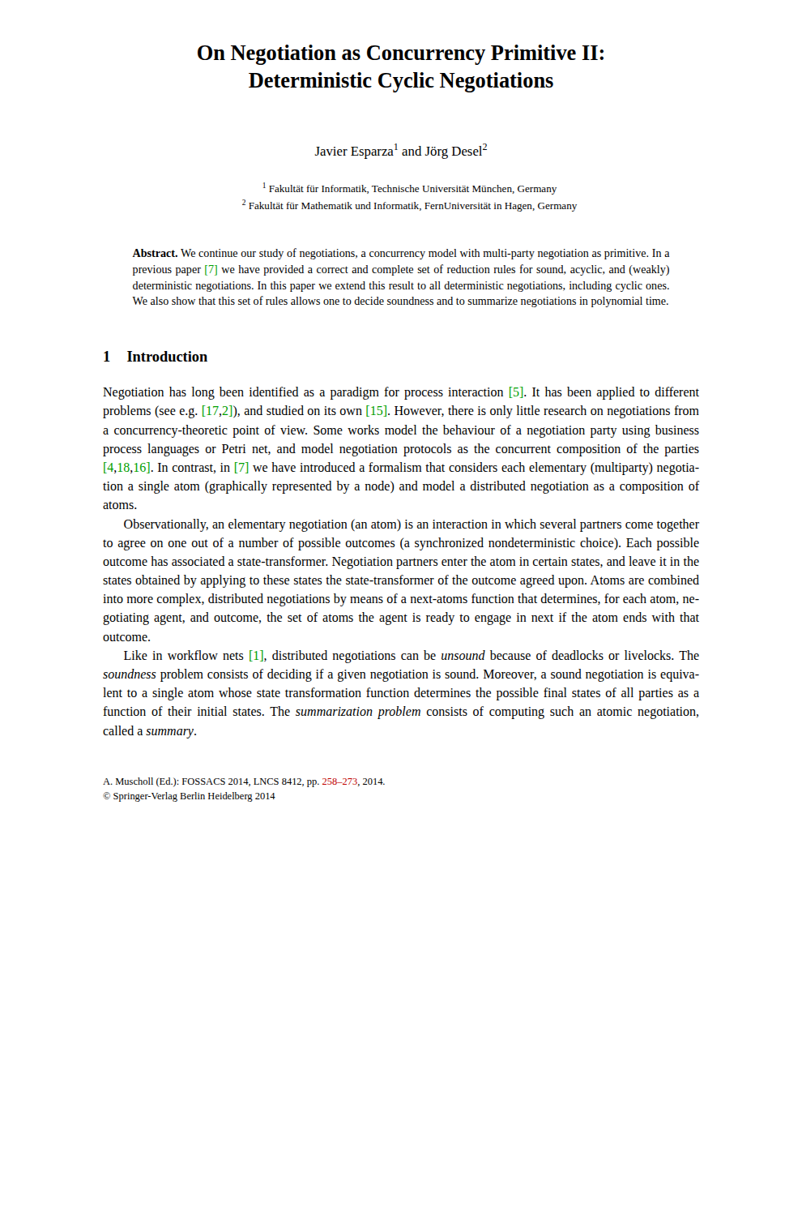On Negotiation as Concurrency Primitive II:
Deterministic Cyclic Negotiations
Javier Esparza1 and Jörg Desel2
1 Fakultät für Informatik, Technische Universität München, Germany
2 Fakultät für Mathematik und Informatik, FernUniversität in Hagen, Germany
Abstract. We continue our study of negotiations, a concurrency model with multi-party negotiation as primitive. In a previous paper [7] we have provided a correct and complete set of reduction rules for sound, acyclic, and (weakly) deterministic negotiations. In this paper we extend this result to all deterministic negotiations, including cyclic ones. We also show that this set of rules allows one to decide soundness and to summarize negotiations in polynomial time.
1 Introduction
Negotiation has long been identified as a paradigm for process interaction [5]. It has been applied to different problems (see e.g. [17,2]), and studied on its own [15]. However, there is only little research on negotiations from a concurrency-theoretic point of view. Some works model the behaviour of a negotiation party using business process languages or Petri net, and model negotiation protocols as the concurrent composition of the parties [4,18,16]. In contrast, in [7] we have introduced a formalism that considers each elementary (multiparty) negotiation a single atom (graphically represented by a node) and model a distributed negotiation as a composition of atoms.
Observationally, an elementary negotiation (an atom) is an interaction in which several partners come together to agree on one out of a number of possible outcomes (a synchronized nondeterministic choice). Each possible outcome has associated a state-transformer. Negotiation partners enter the atom in certain states, and leave it in the states obtained by applying to these states the state-transformer of the outcome agreed upon. Atoms are combined into more complex, distributed negotiations by means of a next-atoms function that determines, for each atom, negotiating agent, and outcome, the set of atoms the agent is ready to engage in next if the atom ends with that outcome.
Like in workflow nets [1], distributed negotiations can be unsound because of deadlocks or livelocks. The soundness problem consists of deciding if a given negotiation is sound. Moreover, a sound negotiation is equivalent to a single atom whose state transformation function determines the possible final states of all parties as a function of their initial states. The summarization problem consists of computing such an atomic negotiation, called a summary.
A. Muscholl (Ed.): FOSSACS 2014, LNCS 8412, pp. 258–273, 2014.
© Springer-Verlag Berlin Heidelberg 2014